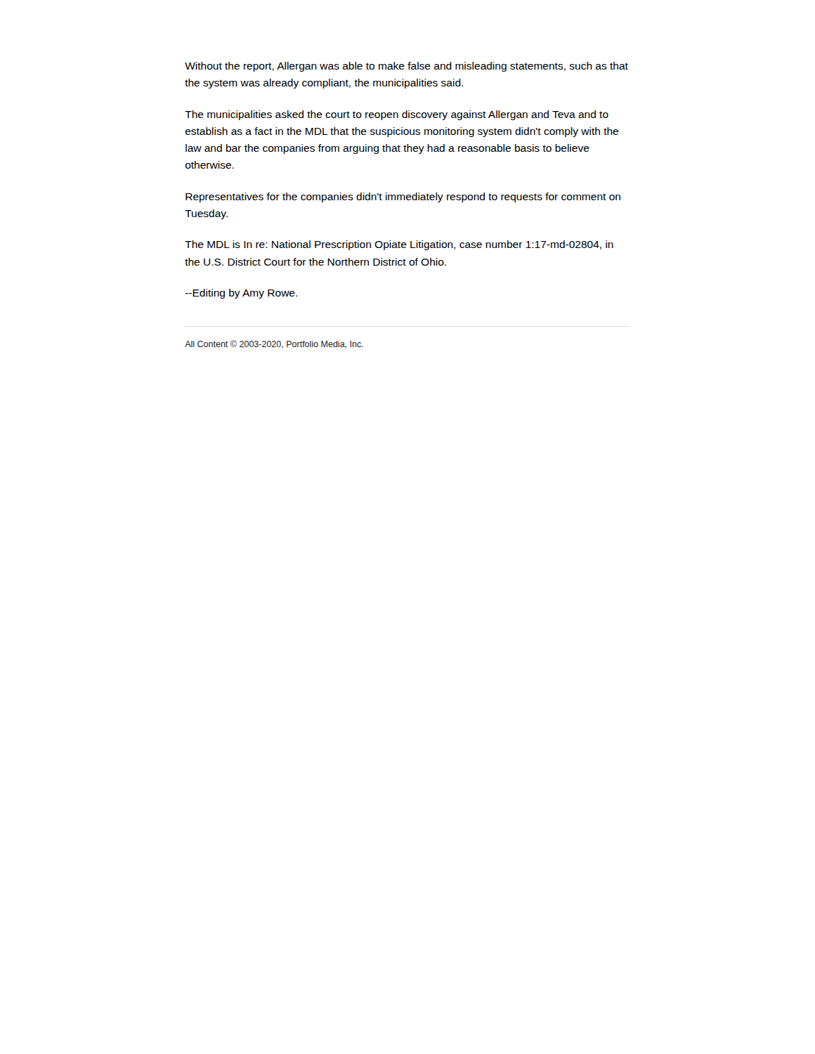Without the report, Allergan was able to make false and misleading statements, such as that the system was already compliant, the municipalities said.
The municipalities asked the court to reopen discovery against Allergan and Teva and to establish as a fact in the MDL that the suspicious monitoring system didn't comply with the law and bar the companies from arguing that they had a reasonable basis to believe otherwise.
Representatives for the companies didn't immediately respond to requests for comment on Tuesday.
The MDL is In re: National Prescription Opiate Litigation, case number 1:17-md-02804, in the U.S. District Court for the Northern District of Ohio.
--Editing by Amy Rowe.
All Content © 2003-2020, Portfolio Media, Inc.